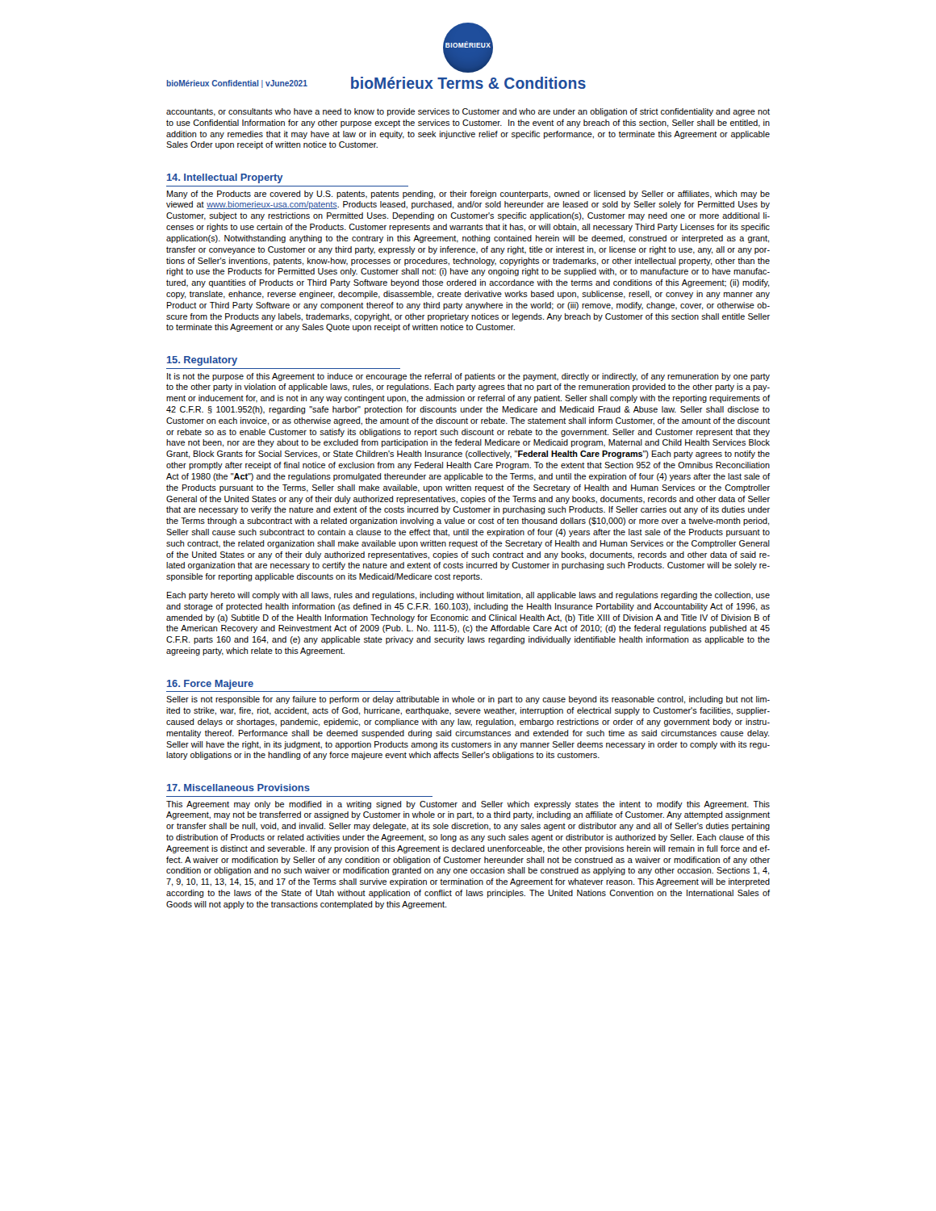BIOMÉRIEUX
bioMérieux Confidential | vJune2021
bioMérieux Terms & Conditions
accountants, or consultants who have a need to know to provide services to Customer and who are under an obligation of strict confidentiality and agree not to use Confidential Information for any other purpose except the services to Customer. In the event of any breach of this section, Seller shall be entitled, in addition to any remedies that it may have at law or in equity, to seek injunctive relief or specific performance, or to terminate this Agreement or applicable Sales Order upon receipt of written notice to Customer.
14. Intellectual Property
Many of the Products are covered by U.S. patents, patents pending, or their foreign counterparts, owned or licensed by Seller or affiliates, which may be viewed at www.biomerieux-usa.com/patents. Products leased, purchased, and/or sold hereunder are leased or sold by Seller solely for Permitted Uses by Customer, subject to any restrictions on Permitted Uses. Depending on Customer's specific application(s), Customer may need one or more additional licenses or rights to use certain of the Products. Customer represents and warrants that it has, or will obtain, all necessary Third Party Licenses for its specific application(s). Notwithstanding anything to the contrary in this Agreement, nothing contained herein will be deemed, construed or interpreted as a grant, transfer or conveyance to Customer or any third party, expressly or by inference, of any right, title or interest in, or license or right to use, any, all or any portions of Seller's inventions, patents, know-how, processes or procedures, technology, copyrights or trademarks, or other intellectual property, other than the right to use the Products for Permitted Uses only. Customer shall not: (i) have any ongoing right to be supplied with, or to manufacture or to have manufactured, any quantities of Products or Third Party Software beyond those ordered in accordance with the terms and conditions of this Agreement; (ii) modify, copy, translate, enhance, reverse engineer, decompile, disassemble, create derivative works based upon, sublicense, resell, or convey in any manner any Product or Third Party Software or any component thereof to any third party anywhere in the world; or (iii) remove, modify, change, cover, or otherwise obscure from the Products any labels, trademarks, copyright, or other proprietary notices or legends. Any breach by Customer of this section shall entitle Seller to terminate this Agreement or any Sales Quote upon receipt of written notice to Customer.
15. Regulatory
It is not the purpose of this Agreement to induce or encourage the referral of patients or the payment, directly or indirectly, of any remuneration by one party to the other party in violation of applicable laws, rules, or regulations. Each party agrees that no part of the remuneration provided to the other party is a payment or inducement for, and is not in any way contingent upon, the admission or referral of any patient. Seller shall comply with the reporting requirements of 42 C.F.R. § 1001.952(h), regarding "safe harbor" protection for discounts under the Medicare and Medicaid Fraud & Abuse law. Seller shall disclose to Customer on each invoice, or as otherwise agreed, the amount of the discount or rebate. The statement shall inform Customer, of the amount of the discount or rebate so as to enable Customer to satisfy its obligations to report such discount or rebate to the government. Seller and Customer represent that they have not been, nor are they about to be excluded from participation in the federal Medicare or Medicaid program, Maternal and Child Health Services Block Grant, Block Grants for Social Services, or State Children's Health Insurance (collectively, "Federal Health Care Programs") Each party agrees to notify the other promptly after receipt of final notice of exclusion from any Federal Health Care Program. To the extent that Section 952 of the Omnibus Reconciliation Act of 1980 (the "Act") and the regulations promulgated thereunder are applicable to the Terms, and until the expiration of four (4) years after the last sale of the Products pursuant to the Terms, Seller shall make available, upon written request of the Secretary of Health and Human Services or the Comptroller General of the United States or any of their duly authorized representatives, copies of the Terms and any books, documents, records and other data of Seller that are necessary to verify the nature and extent of the costs incurred by Customer in purchasing such Products. If Seller carries out any of its duties under the Terms through a subcontract with a related organization involving a value or cost of ten thousand dollars ($10,000) or more over a twelve-month period, Seller shall cause such subcontract to contain a clause to the effect that, until the expiration of four (4) years after the last sale of the Products pursuant to such contract, the related organization shall make available upon written request of the Secretary of Health and Human Services or the Comptroller General of the United States or any of their duly authorized representatives, copies of such contract and any books, documents, records and other data of said related organization that are necessary to certify the nature and extent of costs incurred by Customer in purchasing such Products. Customer will be solely responsible for reporting applicable discounts on its Medicaid/Medicare cost reports.
Each party hereto will comply with all laws, rules and regulations, including without limitation, all applicable laws and regulations regarding the collection, use and storage of protected health information (as defined in 45 C.F.R. 160.103), including the Health Insurance Portability and Accountability Act of 1996, as amended by (a) Subtitle D of the Health Information Technology for Economic and Clinical Health Act, (b) Title XIII of Division A and Title IV of Division B of the American Recovery and Reinvestment Act of 2009 (Pub. L. No. 111-5), (c) the Affordable Care Act of 2010; (d) the federal regulations published at 45 C.F.R. parts 160 and 164, and (e) any applicable state privacy and security laws regarding individually identifiable health information as applicable to the agreeing party, which relate to this Agreement.
16. Force Majeure
Seller is not responsible for any failure to perform or delay attributable in whole or in part to any cause beyond its reasonable control, including but not limited to strike, war, fire, riot, accident, acts of God, hurricane, earthquake, severe weather, interruption of electrical supply to Customer's facilities, supplier-caused delays or shortages, pandemic, epidemic, or compliance with any law, regulation, embargo restrictions or order of any government body or instrumentality thereof. Performance shall be deemed suspended during said circumstances and extended for such time as said circumstances cause delay. Seller will have the right, in its judgment, to apportion Products among its customers in any manner Seller deems necessary in order to comply with its regulatory obligations or in the handling of any force majeure event which affects Seller's obligations to its customers.
17. Miscellaneous Provisions
This Agreement may only be modified in a writing signed by Customer and Seller which expressly states the intent to modify this Agreement. This Agreement, may not be transferred or assigned by Customer in whole or in part, to a third party, including an affiliate of Customer. Any attempted assignment or transfer shall be null, void, and invalid. Seller may delegate, at its sole discretion, to any sales agent or distributor any and all of Seller's duties pertaining to distribution of Products or related activities under the Agreement, so long as any such sales agent or distributor is authorized by Seller. Each clause of this Agreement is distinct and severable. If any provision of this Agreement is declared unenforceable, the other provisions herein will remain in full force and effect. A waiver or modification by Seller of any condition or obligation of Customer hereunder shall not be construed as a waiver or modification of any other condition or obligation and no such waiver or modification granted on any one occasion shall be construed as applying to any other occasion. Sections 1, 4, 7, 9, 10, 11, 13, 14, 15, and 17 of the Terms shall survive expiration or termination of the Agreement for whatever reason. This Agreement will be interpreted according to the laws of the State of Utah without application of conflict of laws principles. The United Nations Convention on the International Sales of Goods will not apply to the transactions contemplated by this Agreement.